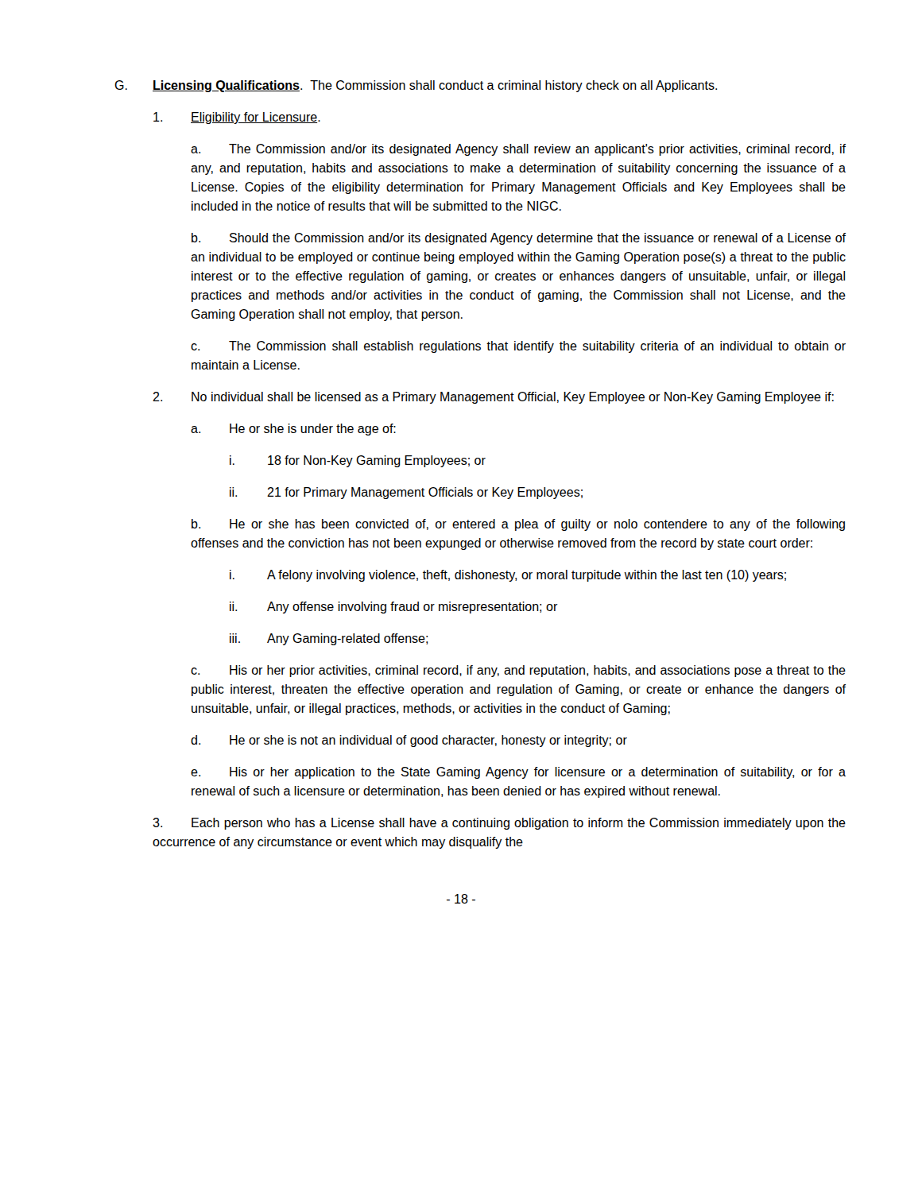G. Licensing Qualifications. The Commission shall conduct a criminal history check on all Applicants.
1. Eligibility for Licensure.
a. The Commission and/or its designated Agency shall review an applicant's prior activities, criminal record, if any, and reputation, habits and associations to make a determination of suitability concerning the issuance of a License. Copies of the eligibility determination for Primary Management Officials and Key Employees shall be included in the notice of results that will be submitted to the NIGC.
b. Should the Commission and/or its designated Agency determine that the issuance or renewal of a License of an individual to be employed or continue being employed within the Gaming Operation pose(s) a threat to the public interest or to the effective regulation of gaming, or creates or enhances dangers of unsuitable, unfair, or illegal practices and methods and/or activities in the conduct of gaming, the Commission shall not License, and the Gaming Operation shall not employ, that person.
c. The Commission shall establish regulations that identify the suitability criteria of an individual to obtain or maintain a License.
2. No individual shall be licensed as a Primary Management Official, Key Employee or Non-Key Gaming Employee if:
a. He or she is under the age of:
i. 18 for Non-Key Gaming Employees; or
ii. 21 for Primary Management Officials or Key Employees;
b. He or she has been convicted of, or entered a plea of guilty or nolo contendere to any of the following offenses and the conviction has not been expunged or otherwise removed from the record by state court order:
i. A felony involving violence, theft, dishonesty, or moral turpitude within the last ten (10) years;
ii. Any offense involving fraud or misrepresentation; or
iii. Any Gaming-related offense;
c. His or her prior activities, criminal record, if any, and reputation, habits, and associations pose a threat to the public interest, threaten the effective operation and regulation of Gaming, or create or enhance the dangers of unsuitable, unfair, or illegal practices, methods, or activities in the conduct of Gaming;
d. He or she is not an individual of good character, honesty or integrity; or
e. His or her application to the State Gaming Agency for licensure or a determination of suitability, or for a renewal of such a licensure or determination, has been denied or has expired without renewal.
3. Each person who has a License shall have a continuing obligation to inform the Commission immediately upon the occurrence of any circumstance or event which may disqualify the
- 18 -